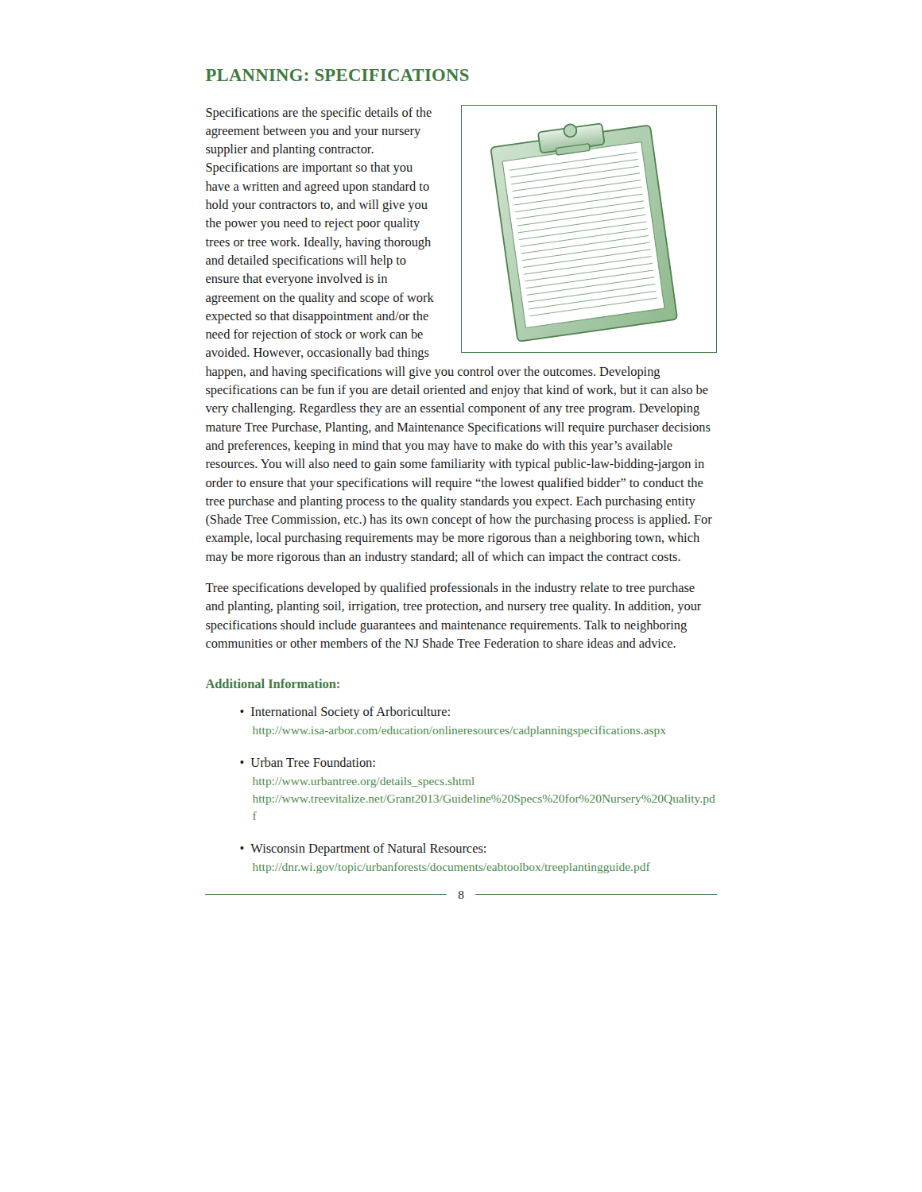PLANNING: SPECIFICATIONS
Specifications are the specific details of the agreement between you and your nursery supplier and planting contractor. Specifications are important so that you have a written and agreed upon standard to hold your contractors to, and will give you the power you need to reject poor quality trees or tree work. Ideally, having thorough and detailed specifications will help to ensure that everyone involved is in agreement on the quality and scope of work expected so that disappointment and/or the need for rejection of stock or work can be avoided. However, occasionally bad things happen, and having specifications will give you control over the outcomes. Developing specifications can be fun if you are detail oriented and enjoy that kind of work, but it can also be very challenging. Regardless they are an essential component of any tree program. Developing mature Tree Purchase, Planting, and Maintenance Specifications will require purchaser decisions and preferences, keeping in mind that you may have to make do with this year’s available resources. You will also need to gain some familiarity with typical public-law-bidding-jargon in order to ensure that your specifications will require “the lowest qualified bidder” to conduct the tree purchase and planting process to the quality standards you expect. Each purchasing entity (Shade Tree Commission, etc.) has its own concept of how the purchasing process is applied. For example, local purchasing requirements may be more rigorous than a neighboring town, which may be more rigorous than an industry standard; all of which can impact the contract costs.
Tree specifications developed by qualified professionals in the industry relate to tree purchase and planting, planting soil, irrigation, tree protection, and nursery tree quality. In addition, your specifications should include guarantees and maintenance requirements. Talk to neighboring communities or other members of the NJ Shade Tree Federation to share ideas and advice.
Additional Information:
International Society of Arboriculture: http://www.isa-arbor.com/education/onlineresources/cadplanningspecifications.aspx
Urban Tree Foundation: http://www.urbantree.org/details_specs.shtml http://www.treevitalize.net/Grant2013/Guideline%20Specs%20for%20Nursery%20Quality.pdf
Wisconsin Department of Natural Resources: http://dnr.wi.gov/topic/urbanforests/documents/eabtoolbox/treeplantingguide.pdf
8